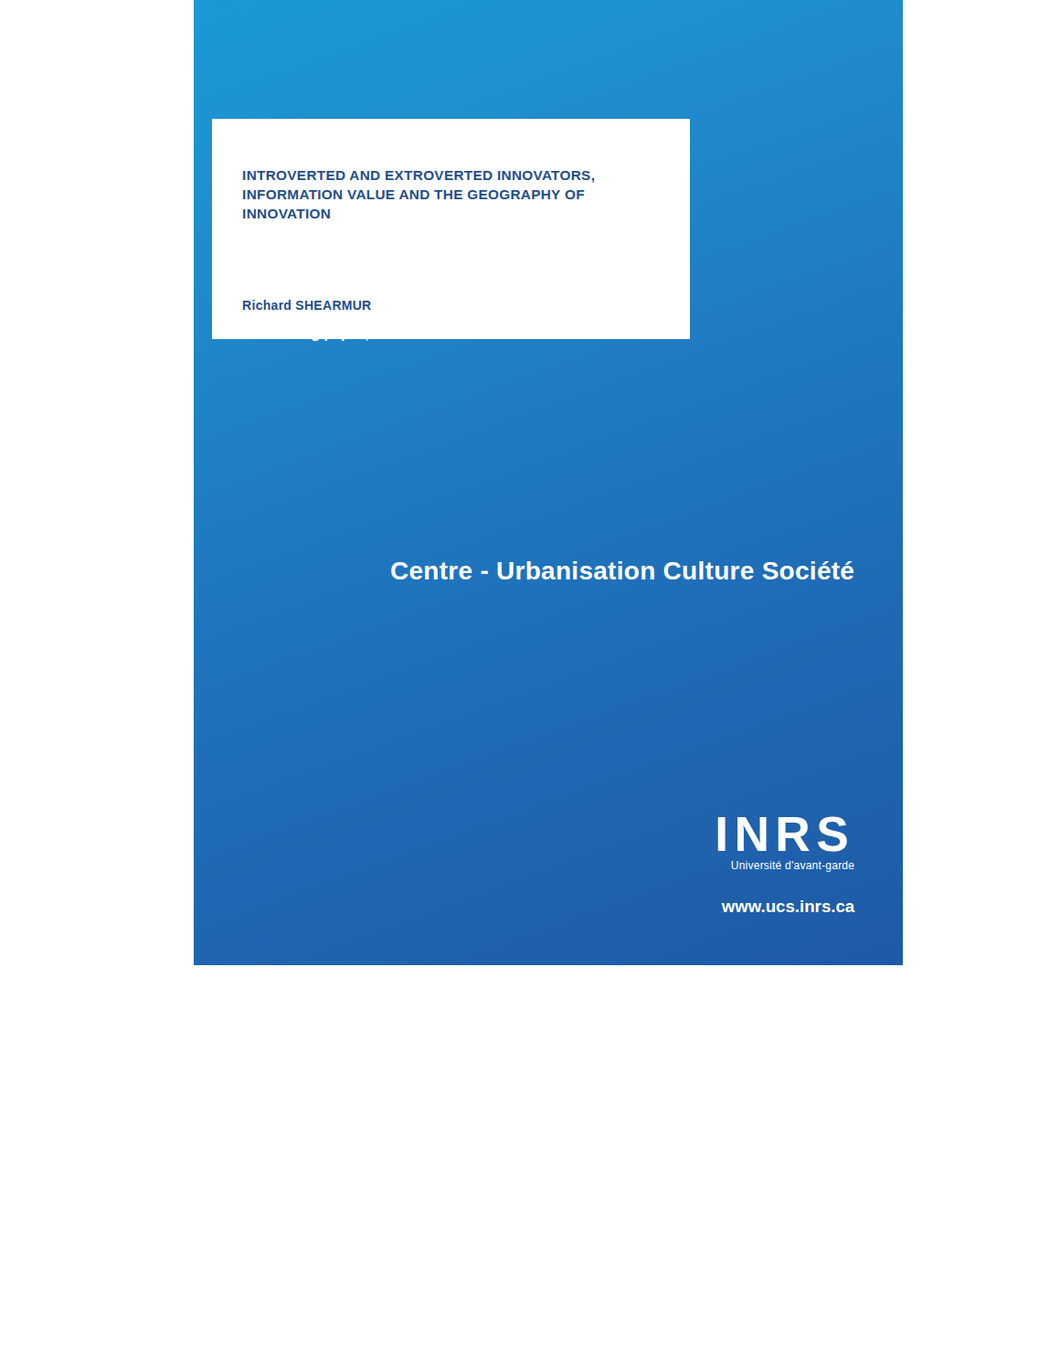Introverted and Extroverted Innovators,
Information Value and the Geography of Innovation
Richard SHEARMUR
Inédit / Working paper, no 2013-03
Centre - Urbanisation Culture Société
INRS
Université d'avant-garde
www.ucs.inrs.ca